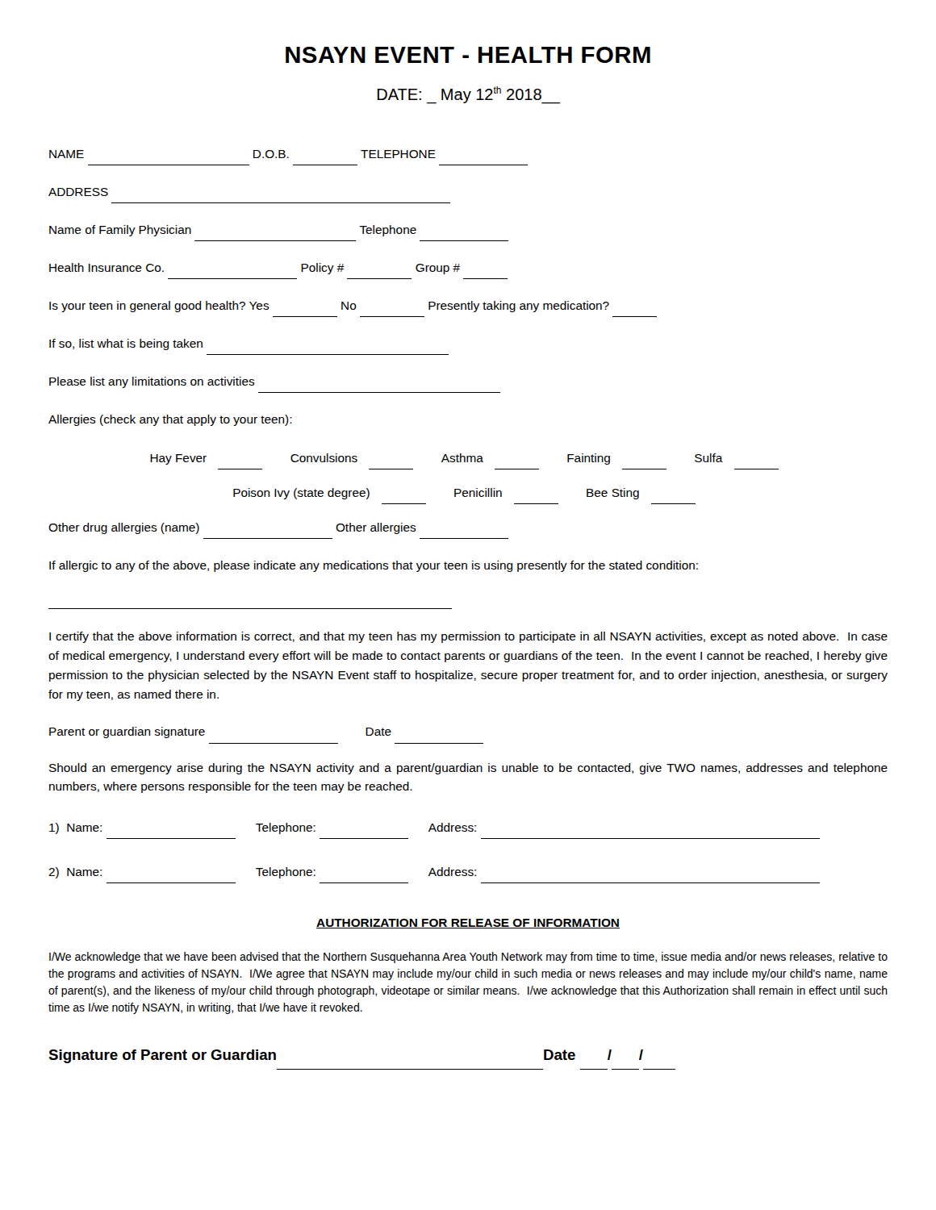NSAYN EVENT - HEALTH FORM
DATE: _ May 12th 2018__
NAME D.O.B. TELEPHONE
ADDRESS
Name of Family Physician Telephone
Health Insurance Co. Policy # Group #
Is your teen in general good health? Yes No Presently taking any medication?
If so, list what is being taken
Please list any limitations on activities
Allergies (check any that apply to your teen):
Hay Fever Convulsions Asthma Fainting Sulfa
Poison Ivy (state degree) Penicillin Bee Sting
Other drug allergies (name) Other allergies
If allergic to any of the above, please indicate any medications that your teen is using presently for the stated condition:
I certify that the above information is correct, and that my teen has my permission to participate in all NSAYN activities, except as noted above. In case of medical emergency, I understand every effort will be made to contact parents or guardians of the teen. In the event I cannot be reached, I hereby give permission to the physician selected by the NSAYN Event staff to hospitalize, secure proper treatment for, and to order injection, anesthesia, or surgery for my teen, as named there in.
Parent or guardian signature Date
Should an emergency arise during the NSAYN activity and a parent/guardian is unable to be contacted, give TWO names, addresses and telephone numbers, where persons responsible for the teen may be reached.
1) Name: Telephone: Address:
2) Name: Telephone: Address:
AUTHORIZATION FOR RELEASE OF INFORMATION
I/We acknowledge that we have been advised that the Northern Susquehanna Area Youth Network may from time to time, issue media and/or news releases, relative to the programs and activities of NSAYN. I/We agree that NSAYN may include my/our child in such media or news releases and may include my/our child's name, name of parent(s), and the likeness of my/our child through photograph, videotape or similar means. I/we acknowledge that this Authorization shall remain in effect until such time as I/we notify NSAYN, in writing, that I/we have it revoked.
Signature of Parent or Guardian Date / /